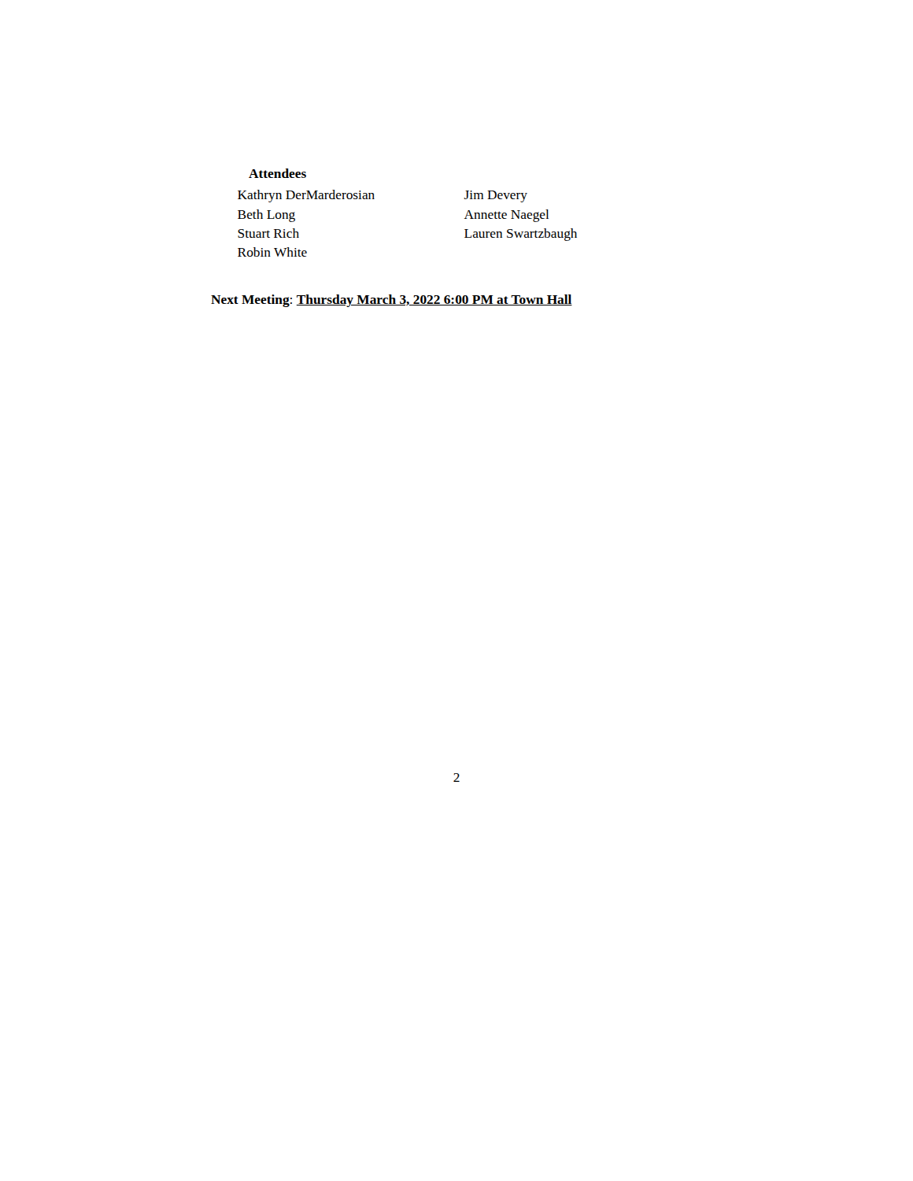Attendees
| Kathryn DerMarderosian | Jim Devery |
| Beth Long | Annette Naegel |
| Stuart Rich | Lauren Swartzbaugh |
| Robin White | |
Next Meeting: Thursday March 3, 2022 6:00 PM at Town Hall
2